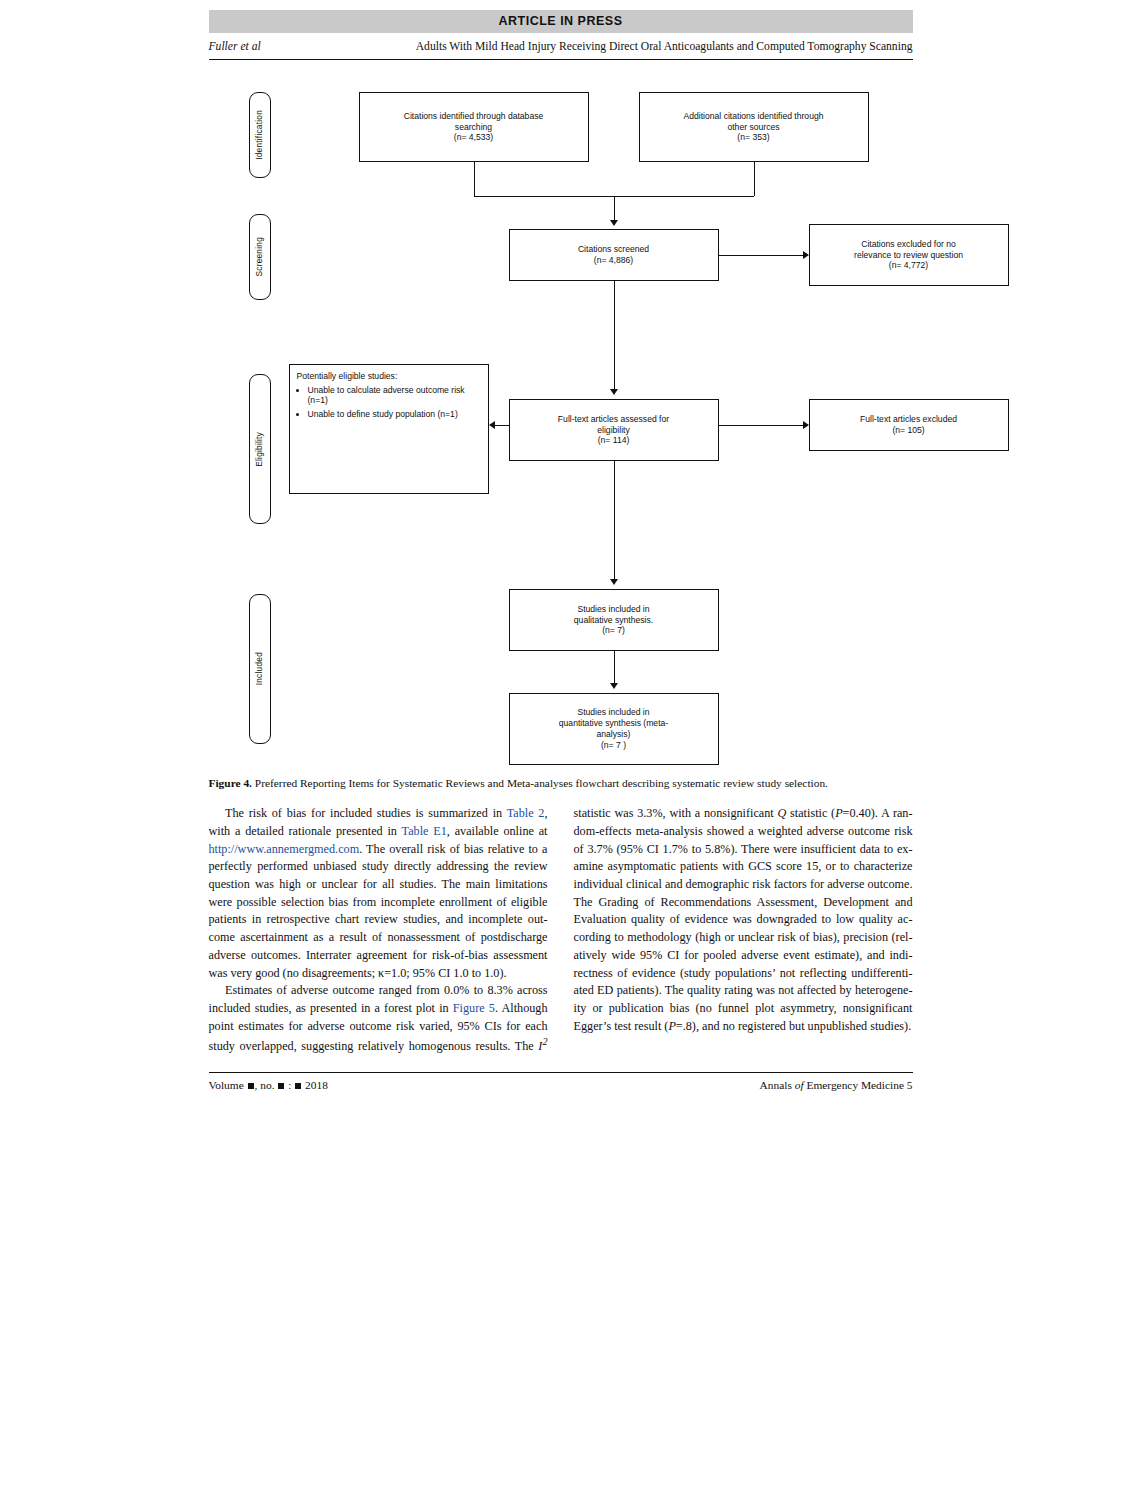ARTICLE IN PRESS
Fuller et al
Adults With Mild Head Injury Receiving Direct Oral Anticoagulants and Computed Tomography Scanning
Identification
Screening
Eligibility
Included
Citations identified through database
searching
(n= 4,533)
Additional citations identified through
other sources
(n= 353)
Citations screened
(n= 4,886)
Citations excluded for no
relevance to review question
(n= 4,772)
Full-text articles assessed for
eligibility
(n= 114)
Full-text articles excluded
(n= 105)
Potentially eligible studies:
Unable to calculate adverse outcome risk (n=1)
Unable to define study population (n=1)
Studies included in
qualitative synthesis.
(n= 7)
Studies included in
quantitative synthesis (meta-
analysis)
(n= 7 )
Figure 4. Preferred Reporting Items for Systematic Reviews and Meta-analyses flowchart describing systematic review study selection.
The risk of bias for included studies is summarized in Table 2, with a detailed rationale presented in Table E1, available online at http://www.annemergmed.com. The overall risk of bias relative to a perfectly performed unbiased study directly addressing the review question was high or unclear for all studies. The main limitations were possible selection bias from incomplete enrollment of eligible patients in retrospective chart review studies, and incomplete outcome ascertainment as a result of nonassessment of postdischarge adverse outcomes. Interrater agreement for risk-of-bias assessment was very good (no disagreements; κ=1.0; 95% CI 1.0 to 1.0).
Estimates of adverse outcome ranged from 0.0% to 8.3% across included studies, as presented in a forest plot in Figure 5. Although point estimates for adverse outcome risk varied, 95% CIs for each study overlapped, suggesting relatively homogenous results. The I2 statistic was 3.3%, with a nonsignificant Q statistic (P=0.40). A random-effects meta-analysis showed a weighted adverse outcome risk of 3.7% (95% CI 1.7% to 5.8%). There were insufficient data to examine asymptomatic patients with GCS score 15, or to characterize individual clinical and demographic risk factors for adverse outcome. The Grading of Recommendations Assessment, Development and Evaluation quality of evidence was downgraded to low quality according to methodology (high or unclear risk of bias), precision (relatively wide 95% CI for pooled adverse event estimate), and indirectness of evidence (study populations’ not reflecting undifferentiated ED patients). The quality rating was not affected by heterogeneity or publication bias (no funnel plot asymmetry, nonsignificant Egger’s test result (P=.8), and no registered but unpublished studies).
Volume , no. : 2018
Annals of Emergency Medicine 5